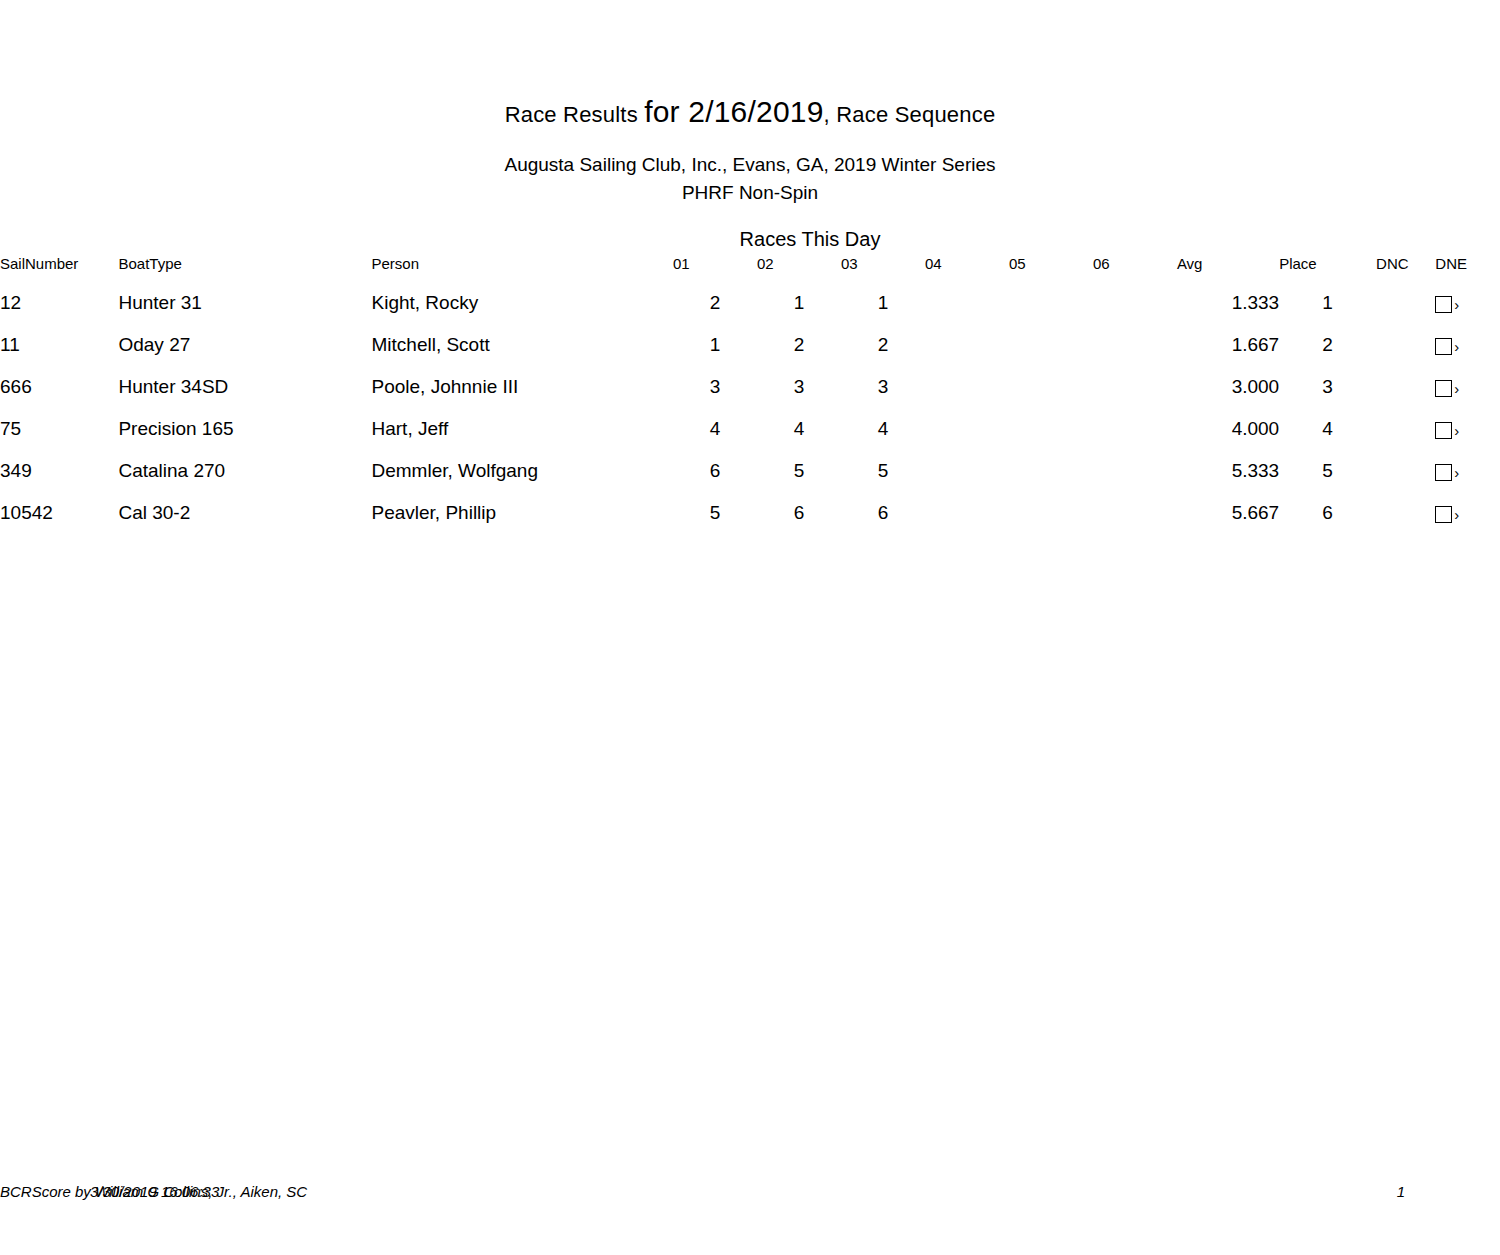Race Results for 2/16/2019, Race Sequence
Augusta Sailing Club, Inc., Evans, GA, 2019 Winter Series
PHRF Non-Spin
Races This Day
| SailNumber | BoatType | Person | 01 | 02 | 03 | 04 | 05 | 06 | Avg | Place | DNC | DNE |
| --- | --- | --- | --- | --- | --- | --- | --- | --- | --- | --- | --- | --- |
| 12 | Hunter 31 | Kight, Rocky | 2 | 1 | 1 | | | | 1.333 | 1 | | › |
| 11 | Oday 27 | Mitchell, Scott | 1 | 2 | 2 | | | | 1.667 | 2 | | › |
| 666 | Hunter 34SD | Poole, Johnnie III | 3 | 3 | 3 | | | | 3.000 | 3 | | › |
| 75 | Precision 165 | Hart, Jeff | 4 | 4 | 4 | | | | 4.000 | 4 | | › |
| 349 | Catalina 270 | Demmler, Wolfgang | 6 | 5 | 5 | | | | 5.333 | 5 | | › |
| 10542 | Cal 30-2 | Peavler, Phillip | 5 | 6 | 6 | | | | 5.667 | 6 | | › |
3/30/2019 16:06:33 BCRScore by William G Collins, Jr., Aiken, SC 1